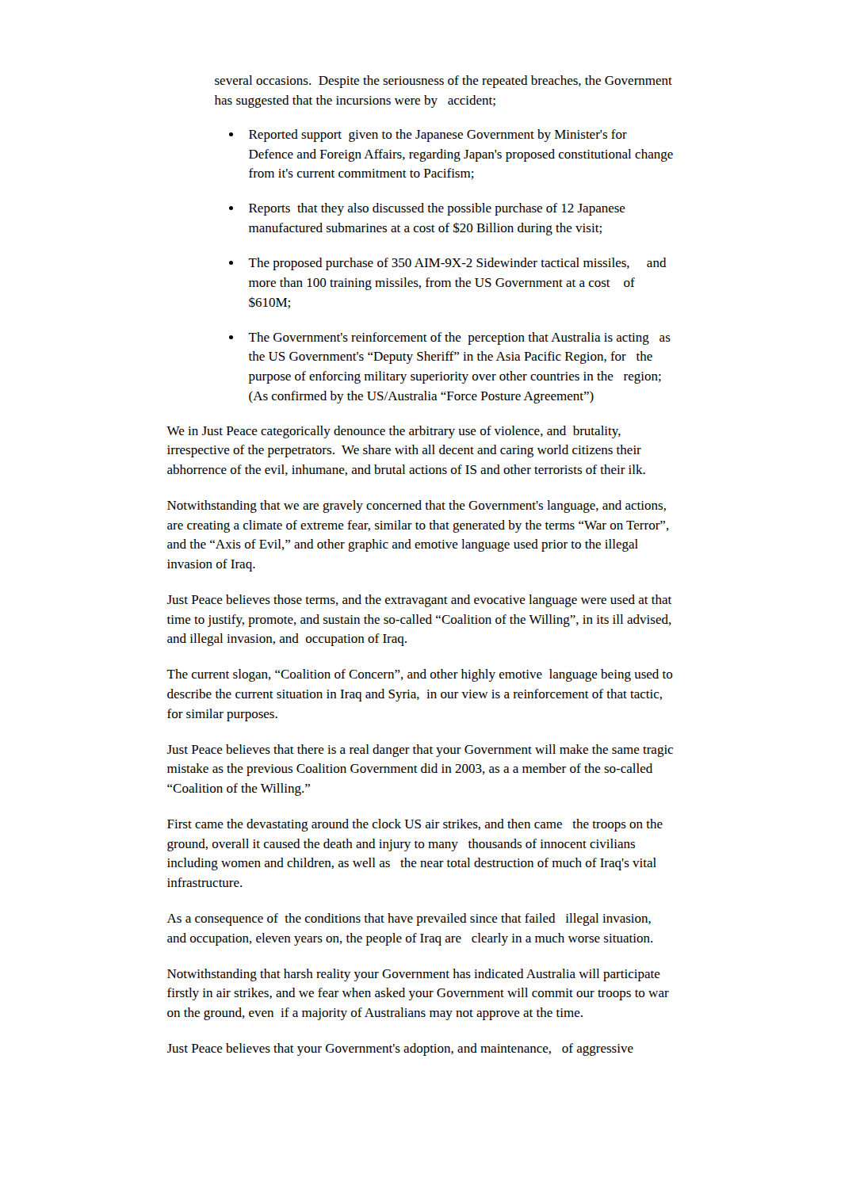several occasions. Despite the seriousness of the repeated breaches, the Government has suggested that the incursions were by accident;
Reported support given to the Japanese Government by Minister's for Defence and Foreign Affairs, regarding Japan's proposed constitutional change from it's current commitment to Pacifism;
Reports that they also discussed the possible purchase of 12 Japanese manufactured submarines at a cost of $20 Billion during the visit;
The proposed purchase of 350 AIM-9X-2 Sidewinder tactical missiles, and more than 100 training missiles, from the US Government at a cost of $610M;
The Government's reinforcement of the perception that Australia is acting as the US Government's “Deputy Sheriff” in the Asia Pacific Region, for the purpose of enforcing military superiority over other countries in the region; (As confirmed by the US/Australia “Force Posture Agreement”)
We in Just Peace categorically denounce the arbitrary use of violence, and brutality, irrespective of the perpetrators. We share with all decent and caring world citizens their abhorrence of the evil, inhumane, and brutal actions of IS and other terrorists of their ilk.
Notwithstanding that we are gravely concerned that the Government's language, and actions, are creating a climate of extreme fear, similar to that generated by the terms “War on Terror”, and the “Axis of Evil,” and other graphic and emotive language used prior to the illegal invasion of Iraq.
Just Peace believes those terms, and the extravagant and evocative language were used at that time to justify, promote, and sustain the so-called “Coalition of the Willing”, in its ill advised, and illegal invasion, and occupation of Iraq.
The current slogan, “Coalition of Concern”, and other highly emotive language being used to describe the current situation in Iraq and Syria, in our view is a reinforcement of that tactic, for similar purposes.
Just Peace believes that there is a real danger that your Government will make the same tragic mistake as the previous Coalition Government did in 2003, as a a member of the so-called “Coalition of the Willing.”
First came the devastating around the clock US air strikes, and then came the troops on the ground, overall it caused the death and injury to many thousands of innocent civilians including women and children, as well as the near total destruction of much of Iraq's vital infrastructure.
As a consequence of the conditions that have prevailed since that failed illegal invasion, and occupation, eleven years on, the people of Iraq are clearly in a much worse situation.
Notwithstanding that harsh reality your Government has indicated Australia will participate firstly in air strikes, and we fear when asked your Government will commit our troops to war on the ground, even if a majority of Australians may not approve at the time.
Just Peace believes that your Government's adoption, and maintenance, of aggressive